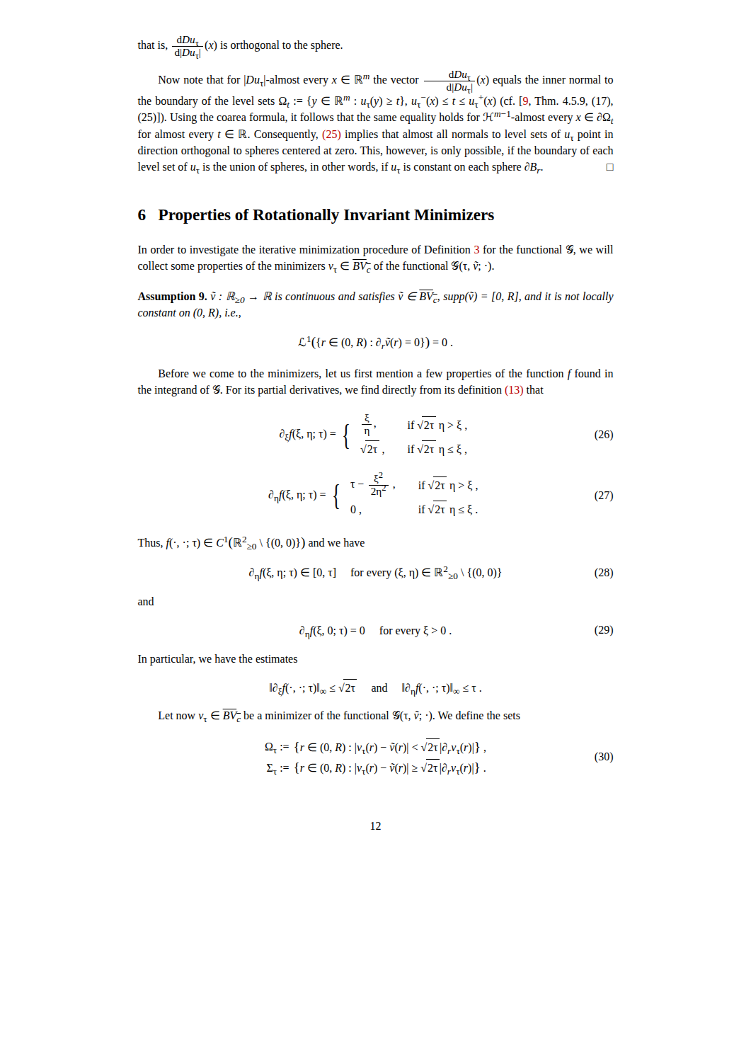that is, dDuτ d|Duτ|(x) is orthogonal to the sphere.
Now note that for |Duτ|-almost every x ∈ ℝm the vector dDuτ d|Duτ|(x) equals the inner normal to the boundary of the level sets Ωt := {y ∈ ℝm : uτ(y) ≥ t}, uτ−(x) ≤ t ≤ uτ+(x) (cf. [9, Thm. 4.5.9, (17), (25)]). Using the coarea formula, it follows that the same equality holds for ℋm−1-almost every x ∈ ∂Ωt for almost every t ∈ ℝ. Consequently, (25) implies that almost all normals to level sets of uτ point in direction orthogonal to spheres centered at zero. This, however, is only possible, if the boundary of each level set of uτ is the union of spheres, in other words, if uτ is constant on each sphere ∂Br. □
6 Properties of Rotationally Invariant Minimizers
In order to investigate the iterative minimization procedure of Definition 3 for the functional 𝒢, we will collect some properties of the minimizers vτ ∈ BVc of the functional 𝒢(τ, ṽ; ·).
Assumption 9. ṽ : ℝ≥0 → ℝ is continuous and satisfies ṽ ∈ BVc, supp(ṽ) = [0, R], and it is not locally constant on (0, R), i.e.,
ℒ1({r ∈ (0, R) : ∂rṽ(r) = 0}) = 0 .
Before we come to the minimizers, let us first mention a few properties of the function f found in the integrand of 𝒢. For its partial derivatives, we find directly from its definition (13) that
∂ξf(ξ, η; τ) = {
| ξ η , | if √ 2τ η > ξ , |
| √ 2τ , | if √ 2τ η ≤ ξ , |
(26)
∂ηf(ξ, η; τ) = {
| τ − ξ 2 2η 2 , | if √ 2τ η > ξ , |
| 0 , | if √ 2τ η ≤ ξ . |
(27)
Thus, f(·, ·; τ) ∈ C1(ℝ2≥0 \ {(0, 0)}) and we have
∂ηf(ξ, η; τ) ∈ [0, τ] for every (ξ, η) ∈ ℝ2≥0 \ {(0, 0)}
(28)
and
∂ηf(ξ, 0; τ) = 0 for every ξ > 0 .
(29)
In particular, we have the estimates
‖∂ξf(·, ·; τ)‖∞ ≤ √2τ and ‖∂ηf(·, ·; τ)‖∞ ≤ τ .
Let now vτ ∈ BVc be a minimizer of the functional 𝒢(τ, ṽ; ·). We define the sets
| Ω τ := | { r ∈ (0, R ) : / v τ ( r ) − ṽ ( r )/ < √ 2τ /∂ r v τ ( r )/ } , |
| Σ τ := | { r ∈ (0, R ) : / v τ ( r ) − ṽ ( r )/ ≥ √ 2τ /∂ r v τ ( r )/ } . |
(30)
12